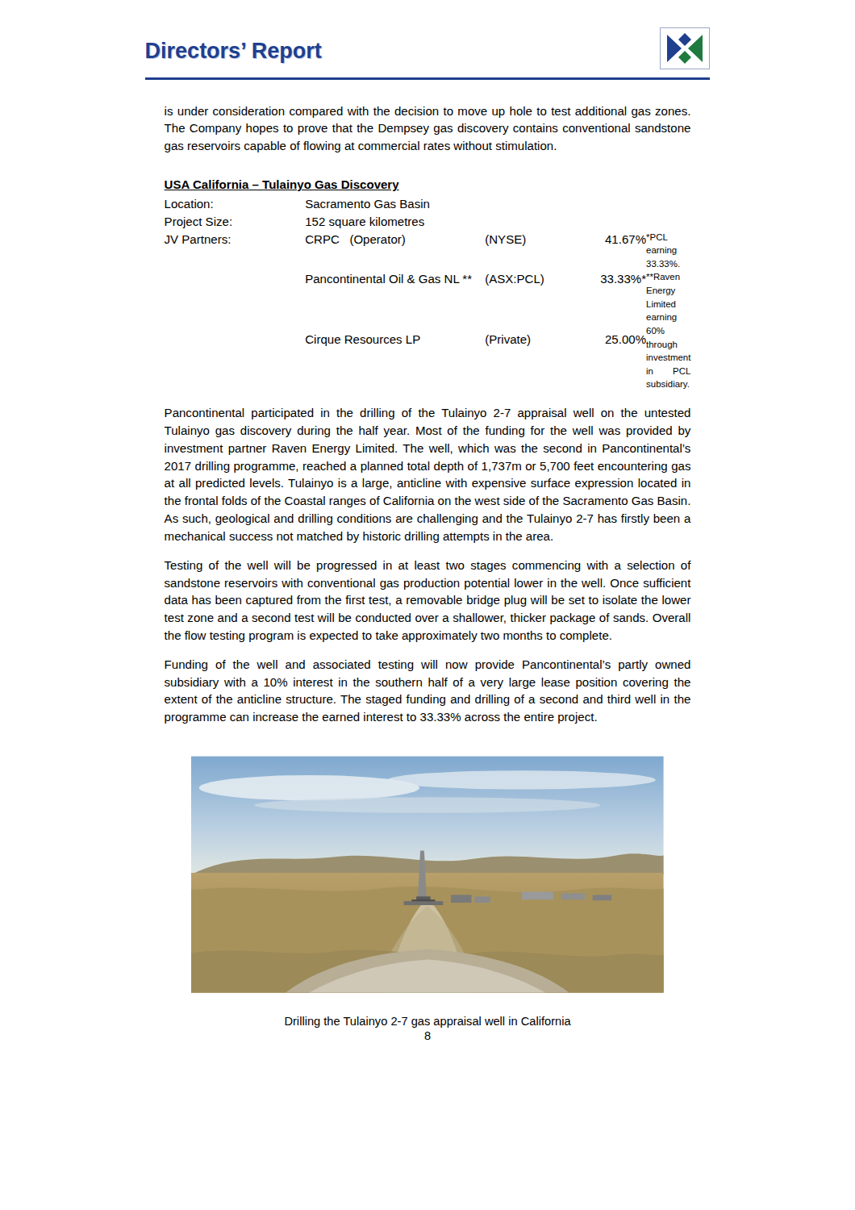Directors’ Report
is under consideration compared with the decision to move up hole to test additional gas zones. The Company hopes to prove that the Dempsey gas discovery contains conventional sandstone gas reservoirs capable of flowing at commercial rates without stimulation.
USA California – Tulainyo Gas Discovery
| Location: | Sacramento Gas Basin | |
| Project Size: | 152 square kilometres | |
| JV Partners: | CRPC (Operator) | (NYSE) | 41.67% | *PCL earning 33.33%. |
| | Pancontinental Oil & Gas NL ** | (ASX:PCL) | 33.33%* | **Raven Energy Limited earning 60% through investment in PCL subsidiary. |
| | Cirque Resources LP | (Private) | 25.00% |
Pancontinental participated in the drilling of the Tulainyo 2-7 appraisal well on the untested Tulainyo gas discovery during the half year. Most of the funding for the well was provided by investment partner Raven Energy Limited. The well, which was the second in Pancontinental’s 2017 drilling programme, reached a planned total depth of 1,737m or 5,700 feet encountering gas at all predicted levels. Tulainyo is a large, anticline with expensive surface expression located in the frontal folds of the Coastal ranges of California on the west side of the Sacramento Gas Basin. As such, geological and drilling conditions are challenging and the Tulainyo 2-7 has firstly been a mechanical success not matched by historic drilling attempts in the area.
Testing of the well will be progressed in at least two stages commencing with a selection of sandstone reservoirs with conventional gas production potential lower in the well. Once sufficient data has been captured from the first test, a removable bridge plug will be set to isolate the lower test zone and a second test will be conducted over a shallower, thicker package of sands. Overall the flow testing program is expected to take approximately two months to complete.
Funding of the well and associated testing will now provide Pancontinental’s partly owned subsidiary with a 10% interest in the southern half of a very large lease position covering the extent of the anticline structure. The staged funding and drilling of a second and third well in the programme can increase the earned interest to 33.33% across the entire project.
Drilling the Tulainyo 2-7 gas appraisal well in California
8